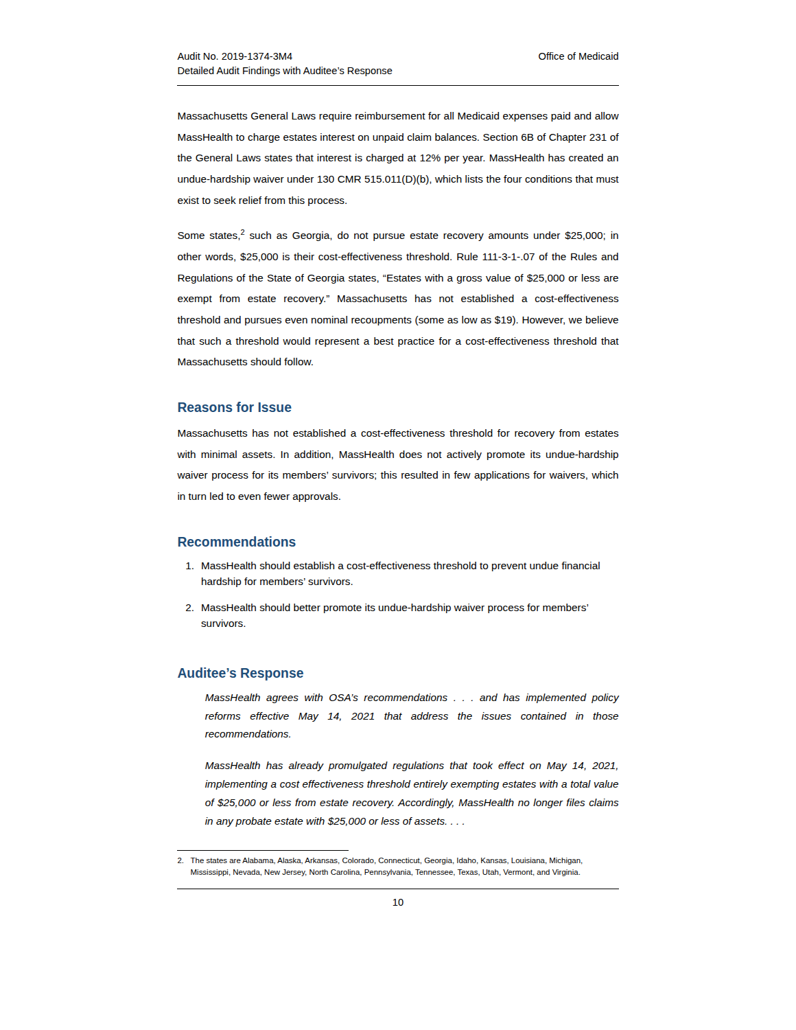Audit No. 2019-1374-3M4
Detailed Audit Findings with Auditee’s Response
Office of Medicaid
Massachusetts General Laws require reimbursement for all Medicaid expenses paid and allow MassHealth to charge estates interest on unpaid claim balances. Section 6B of Chapter 231 of the General Laws states that interest is charged at 12% per year. MassHealth has created an undue-hardship waiver under 130 CMR 515.011(D)(b), which lists the four conditions that must exist to seek relief from this process.
Some states,2 such as Georgia, do not pursue estate recovery amounts under $25,000; in other words, $25,000 is their cost-effectiveness threshold. Rule 111-3-1-.07 of the Rules and Regulations of the State of Georgia states, “Estates with a gross value of $25,000 or less are exempt from estate recovery.” Massachusetts has not established a cost-effectiveness threshold and pursues even nominal recoupments (some as low as $19). However, we believe that such a threshold would represent a best practice for a cost-effectiveness threshold that Massachusetts should follow.
Reasons for Issue
Massachusetts has not established a cost-effectiveness threshold for recovery from estates with minimal assets. In addition, MassHealth does not actively promote its undue-hardship waiver process for its members’ survivors; this resulted in few applications for waivers, which in turn led to even fewer approvals.
Recommendations
MassHealth should establish a cost-effectiveness threshold to prevent undue financial hardship for members’ survivors.
MassHealth should better promote its undue-hardship waiver process for members’ survivors.
Auditee’s Response
MassHealth agrees with OSA’s recommendations . . . and has implemented policy reforms effective May 14, 2021 that address the issues contained in those recommendations.
MassHealth has already promulgated regulations that took effect on May 14, 2021, implementing a cost effectiveness threshold entirely exempting estates with a total value of $25,000 or less from estate recovery. Accordingly, MassHealth no longer files claims in any probate estate with $25,000 or less of assets. . . .
2.
The states are Alabama, Alaska, Arkansas, Colorado, Connecticut, Georgia, Idaho, Kansas, Louisiana, Michigan, Mississippi, Nevada, New Jersey, North Carolina, Pennsylvania, Tennessee, Texas, Utah, Vermont, and Virginia.
10